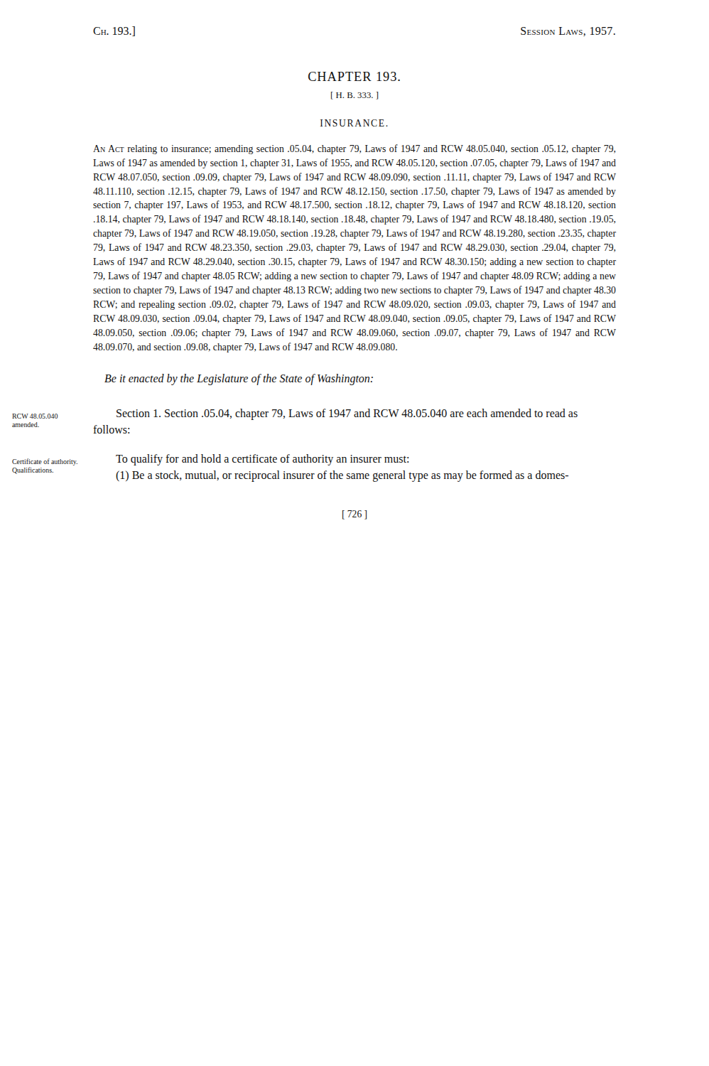Ch. 193.] Session Laws, 1957.
CHAPTER 193.
[ H. B. 333. ]
INSURANCE.
An Act relating to insurance; amending section .05.04, chapter 79, Laws of 1947 and RCW 48.05.040, section .05.12, chapter 79, Laws of 1947 as amended by section 1, chapter 31, Laws of 1955, and RCW 48.05.120, section .07.05, chapter 79, Laws of 1947 and RCW 48.07.050, section .09.09, chapter 79, Laws of 1947 and RCW 48.09.090, section .11.11, chapter 79, Laws of 1947 and RCW 48.11.110, section .12.15, chapter 79, Laws of 1947 and RCW 48.12.150, section .17.50, chapter 79, Laws of 1947 as amended by section 7, chapter 197, Laws of 1953, and RCW 48.17.500, section .18.12, chapter 79, Laws of 1947 and RCW 48.18.120, section .18.14, chapter 79, Laws of 1947 and RCW 48.18.140, section .18.48, chapter 79, Laws of 1947 and RCW 48.18.480, section .19.05, chapter 79, Laws of 1947 and RCW 48.19.050, section .19.28, chapter 79, Laws of 1947 and RCW 48.19.280, section .23.35, chapter 79, Laws of 1947 and RCW 48.23.350, section .29.03, chapter 79, Laws of 1947 and RCW 48.29.030, section .29.04, chapter 79, Laws of 1947 and RCW 48.29.040, section .30.15, chapter 79, Laws of 1947 and RCW 48.30.150; adding a new section to chapter 79, Laws of 1947 and chapter 48.05 RCW; adding a new section to chapter 79, Laws of 1947 and chapter 48.09 RCW; adding a new section to chapter 79, Laws of 1947 and chapter 48.13 RCW; adding two new sections to chapter 79, Laws of 1947 and chapter 48.30 RCW; and repealing section .09.02, chapter 79, Laws of 1947 and RCW 48.09.020, section .09.03, chapter 79, Laws of 1947 and RCW 48.09.030, section .09.04, chapter 79, Laws of 1947 and RCW 48.09.040, section .09.05, chapter 79, Laws of 1947 and RCW 48.09.050, section .09.06; chapter 79, Laws of 1947 and RCW 48.09.060, section .09.07, chapter 79, Laws of 1947 and RCW 48.09.070, and section .09.08, chapter 79, Laws of 1947 and RCW 48.09.080.
Be it enacted by the Legislature of the State of Washington:
RCW 48.05.040
amended.
Section 1. Section .05.04, chapter 79, Laws of 1947 and RCW 48.05.040 are each amended to read as follows:
Certificate of authority.
Qualifications.
To qualify for and hold a certificate of authority an insurer must:
(1) Be a stock, mutual, or reciprocal insurer of the same general type as may be formed as a domes-
[ 726 ]